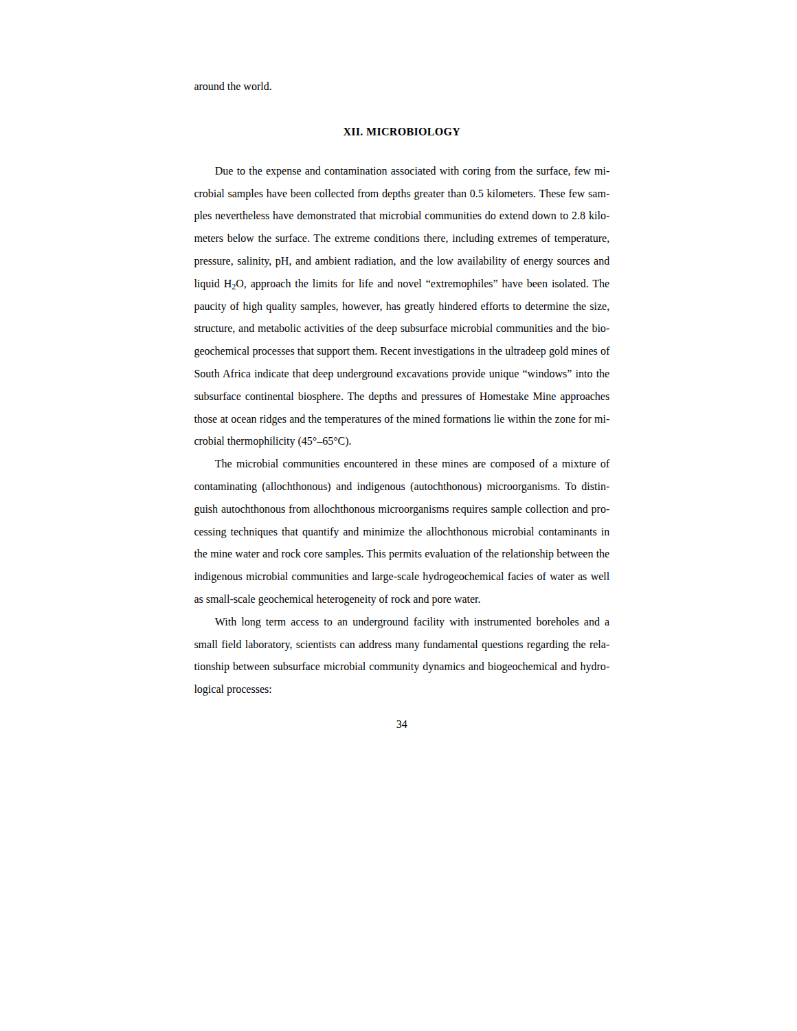around the world.
XII. MICROBIOLOGY
Due to the expense and contamination associated with coring from the surface, few microbial samples have been collected from depths greater than 0.5 kilometers. These few samples nevertheless have demonstrated that microbial communities do extend down to 2.8 kilometers below the surface. The extreme conditions there, including extremes of temperature, pressure, salinity, pH, and ambient radiation, and the low availability of energy sources and liquid H2O, approach the limits for life and novel “extremophiles” have been isolated. The paucity of high quality samples, however, has greatly hindered efforts to determine the size, structure, and metabolic activities of the deep subsurface microbial communities and the biogeochemical processes that support them. Recent investigations in the ultradeep gold mines of South Africa indicate that deep underground excavations provide unique “windows” into the subsurface continental biosphere. The depths and pressures of Homestake Mine approaches those at ocean ridges and the temperatures of the mined formations lie within the zone for microbial thermophilicity (45°–65°C).
The microbial communities encountered in these mines are composed of a mixture of contaminating (allochthonous) and indigenous (autochthonous) microorganisms. To distinguish autochthonous from allochthonous microorganisms requires sample collection and processing techniques that quantify and minimize the allochthonous microbial contaminants in the mine water and rock core samples. This permits evaluation of the relationship between the indigenous microbial communities and large-scale hydrogeochemical facies of water as well as small-scale geochemical heterogeneity of rock and pore water.
With long term access to an underground facility with instrumented boreholes and a small field laboratory, scientists can address many fundamental questions regarding the relationship between subsurface microbial community dynamics and biogeochemical and hydrological processes:
34